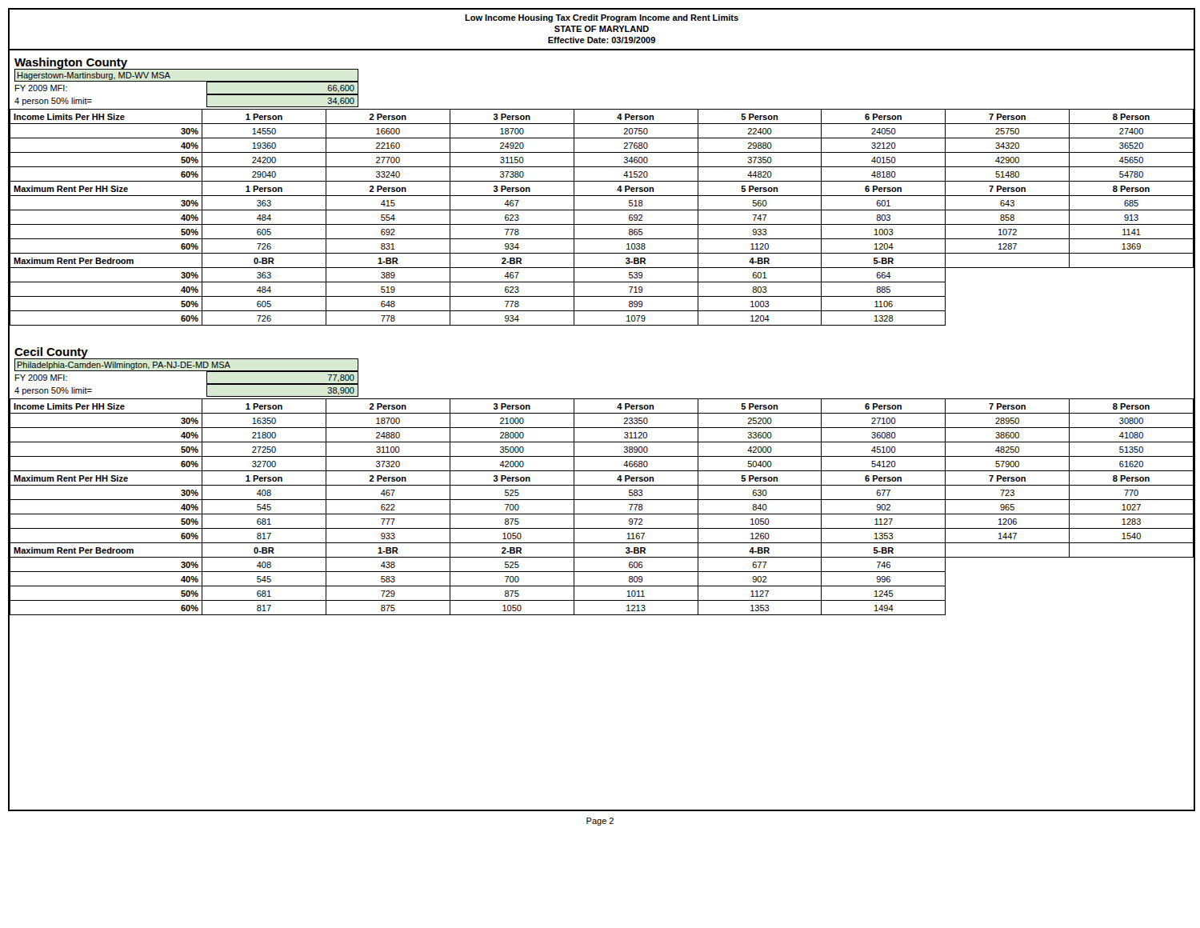Low Income Housing Tax Credit Program Income and Rent Limits
STATE OF MARYLAND
Effective Date: 03/19/2009
Washington County
Hagerstown-Martinsburg, MD-WV MSA
FY 2009 MFI:
66,600
4 person 50% limit=
34,600
| Income Limits Per HH Size | 1 Person | 2 Person | 3 Person | 4 Person | 5 Person | 6 Person | 7 Person | 8 Person |
| --- | --- | --- | --- | --- | --- | --- | --- | --- |
| 30% | 14550 | 16600 | 18700 | 20750 | 22400 | 24050 | 25750 | 27400 |
| 40% | 19360 | 22160 | 24920 | 27680 | 29880 | 32120 | 34320 | 36520 |
| 50% | 24200 | 27700 | 31150 | 34600 | 37350 | 40150 | 42900 | 45650 |
| 60% | 29040 | 33240 | 37380 | 41520 | 44820 | 48180 | 51480 | 54780 |
| Maximum Rent Per HH Size | 1 Person | 2 Person | 3 Person | 4 Person | 5 Person | 6 Person | 7 Person | 8 Person |
| 30% | 363 | 415 | 467 | 518 | 560 | 601 | 643 | 685 |
| 40% | 484 | 554 | 623 | 692 | 747 | 803 | 858 | 913 |
| 50% | 605 | 692 | 778 | 865 | 933 | 1003 | 1072 | 1141 |
| 60% | 726 | 831 | 934 | 1038 | 1120 | 1204 | 1287 | 1369 |
| Maximum Rent Per Bedroom | 0-BR | 1-BR | 2-BR | 3-BR | 4-BR | 5-BR | | |
| 30% | 363 | 389 | 467 | 539 | 601 | 664 | | |
| 40% | 484 | 519 | 623 | 719 | 803 | 885 | | |
| 50% | 605 | 648 | 778 | 899 | 1003 | 1106 | | |
| 60% | 726 | 778 | 934 | 1079 | 1204 | 1328 | | |
Cecil County
Philadelphia-Camden-Wilmington, PA-NJ-DE-MD MSA
FY 2009 MFI:
77,800
4 person 50% limit=
38,900
| Income Limits Per HH Size | 1 Person | 2 Person | 3 Person | 4 Person | 5 Person | 6 Person | 7 Person | 8 Person |
| --- | --- | --- | --- | --- | --- | --- | --- | --- |
| 30% | 16350 | 18700 | 21000 | 23350 | 25200 | 27100 | 28950 | 30800 |
| 40% | 21800 | 24880 | 28000 | 31120 | 33600 | 36080 | 38600 | 41080 |
| 50% | 27250 | 31100 | 35000 | 38900 | 42000 | 45100 | 48250 | 51350 |
| 60% | 32700 | 37320 | 42000 | 46680 | 50400 | 54120 | 57900 | 61620 |
| Maximum Rent Per HH Size | 1 Person | 2 Person | 3 Person | 4 Person | 5 Person | 6 Person | 7 Person | 8 Person |
| 30% | 408 | 467 | 525 | 583 | 630 | 677 | 723 | 770 |
| 40% | 545 | 622 | 700 | 778 | 840 | 902 | 965 | 1027 |
| 50% | 681 | 777 | 875 | 972 | 1050 | 1127 | 1206 | 1283 |
| 60% | 817 | 933 | 1050 | 1167 | 1260 | 1353 | 1447 | 1540 |
| Maximum Rent Per Bedroom | 0-BR | 1-BR | 2-BR | 3-BR | 4-BR | 5-BR | | |
| 30% | 408 | 438 | 525 | 606 | 677 | 746 | | |
| 40% | 545 | 583 | 700 | 809 | 902 | 996 | | |
| 50% | 681 | 729 | 875 | 1011 | 1127 | 1245 | | |
| 60% | 817 | 875 | 1050 | 1213 | 1353 | 1494 | | |
Page 2